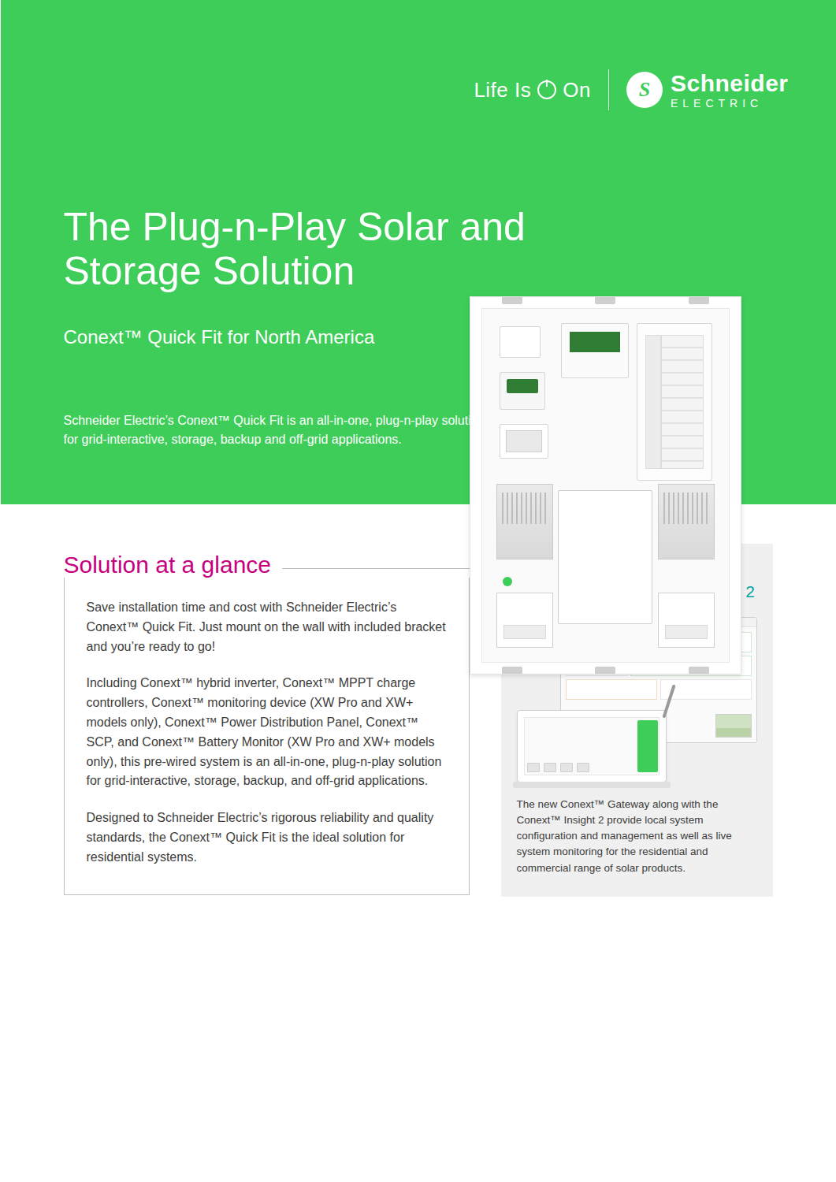Life Is On
S
Schneider
Electric
The Plug-n-Play Solar and Storage Solution
Conext™ Quick Fit for North America
Schneider Electric’s Conext™ Quick Fit is an all-in-one, plug-n-play solution for grid-interactive, storage, backup and off-grid applications.
Solution at a glance
Save installation time and cost with Schneider Electric’s Conext™ Quick Fit. Just mount on the wall with included bracket and you’re ready to go!
Including Conext™ hybrid inverter, Conext™ MPPT charge controllers, Conext™ monitoring device (XW Pro and XW+ models only), Conext™ Power Distribution Panel, Conext™ SCP, and Conext™ Battery Monitor (XW Pro and XW+ models only), this pre-wired system is an all-in-one, plug-n-play solution for grid-interactive, storage, backup, and off-grid applications.
Designed to Schneider Electric’s rigorous reliability and quality standards, the Conext™ Quick Fit is the ideal solution for residential systems.
Compatible with Conext™ Gateway and Conext™ Insight 2
The new Conext™ Gateway along with the Conext™ Insight 2 provide local system configuration and management as well as live system monitoring for the residential and commercial range of solar products.